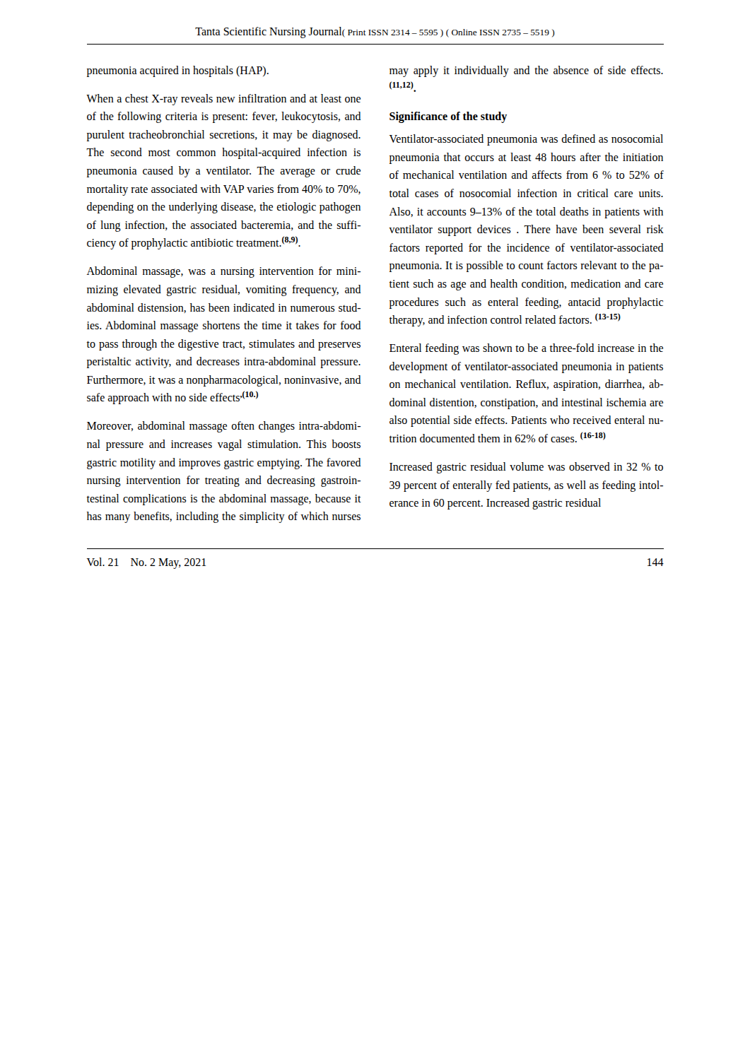Tanta Scientific Nursing Journal( Print ISSN 2314 – 5595 ) ( Online ISSN 2735 – 5519 )
pneumonia acquired in hospitals (HAP).
When a chest X-ray reveals new infiltration and at least one of the following criteria is present: fever, leukocytosis, and purulent tracheobronchial secretions, it may be diagnosed. The second most common hospital-acquired infection is pneumonia caused by a ventilator. The average or crude mortality rate associated with VAP varies from 40% to 70%, depending on the underlying disease, the etiologic pathogen of lung infection, the associated bacteremia, and the sufficiency of prophylactic antibiotic treatment.(8,9).
Abdominal massage, was a nursing intervention for minimizing elevated gastric residual, vomiting frequency, and abdominal distension, has been indicated in numerous studies. Abdominal massage shortens the time it takes for food to pass through the digestive tract, stimulates and preserves peristaltic activity, and decreases intra-abdominal pressure. Furthermore, it was a nonpharmacological, noninvasive, and safe approach with no side effects,(10.)
Moreover, abdominal massage often changes intra-abdominal pressure and increases vagal stimulation. This boosts gastric motility and improves gastric emptying. The favored nursing intervention for treating and decreasing gastrointestinal complications is the abdominal massage, because it has many benefits, including the simplicity of which nurses may apply it individually and the absence of side effects.(11,12).
Significance of the study
Ventilator-associated pneumonia was defined as nosocomial pneumonia that occurs at least 48 hours after the initiation of mechanical ventilation and affects from 6 % to 52% of total cases of nosocomial infection in critical care units. Also, it accounts 9–13% of the total deaths in patients with ventilator support devices . There have been several risk factors reported for the incidence of ventilator-associated pneumonia. It is possible to count factors relevant to the patient such as age and health condition, medication and care procedures such as enteral feeding, antacid prophylactic therapy, and infection control related factors. (13-15)
Enteral feeding was shown to be a three-fold increase in the development of ventilator-associated pneumonia in patients on mechanical ventilation. Reflux, aspiration, diarrhea, abdominal distention, constipation, and intestinal ischemia are also potential side effects. Patients who received enteral nutrition documented them in 62% of cases. (16-18)
Increased gastric residual volume was observed in 32 % to 39 percent of enterally fed patients, as well as feeding intolerance in 60 percent. Increased gastric residual
Vol. 21 No. 2 May, 2021 144